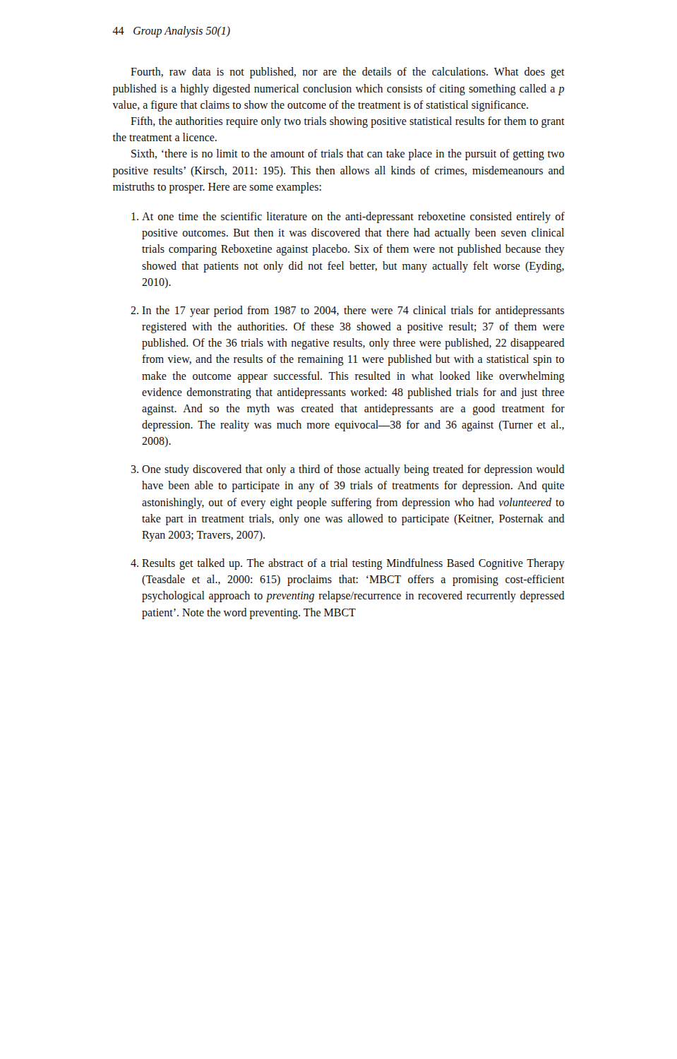44 Group Analysis 50(1)
Fourth, raw data is not published, nor are the details of the calculations. What does get published is a highly digested numerical conclusion which consists of citing something called a p value, a figure that claims to show the outcome of the treatment is of statistical significance.
Fifth, the authorities require only two trials showing positive statistical results for them to grant the treatment a licence.
Sixth, ‘there is no limit to the amount of trials that can take place in the pursuit of getting two positive results’ (Kirsch, 2011: 195). This then allows all kinds of crimes, misdemeanours and mistruths to prosper. Here are some examples:
At one time the scientific literature on the anti-depressant reboxetine consisted entirely of positive outcomes. But then it was discovered that there had actually been seven clinical trials comparing Reboxetine against placebo. Six of them were not published because they showed that patients not only did not feel better, but many actually felt worse (Eyding, 2010).
In the 17 year period from 1987 to 2004, there were 74 clinical trials for antidepressants registered with the authorities. Of these 38 showed a positive result; 37 of them were published. Of the 36 trials with negative results, only three were published, 22 disappeared from view, and the results of the remaining 11 were published but with a statistical spin to make the outcome appear successful. This resulted in what looked like overwhelming evidence demonstrating that antidepressants worked: 48 published trials for and just three against. And so the myth was created that antidepressants are a good treatment for depression. The reality was much more equivocal—38 for and 36 against (Turner et al., 2008).
One study discovered that only a third of those actually being treated for depression would have been able to participate in any of 39 trials of treatments for depression. And quite astonishingly, out of every eight people suffering from depression who had volunteered to take part in treatment trials, only one was allowed to participate (Keitner, Posternak and Ryan 2003; Travers, 2007).
Results get talked up. The abstract of a trial testing Mindfulness Based Cognitive Therapy (Teasdale et al., 2000: 615) proclaims that: ‘MBCT offers a promising cost-efficient psychological approach to preventing relapse/recurrence in recovered recurrently depressed patient’. Note the word preventing. The MBCT